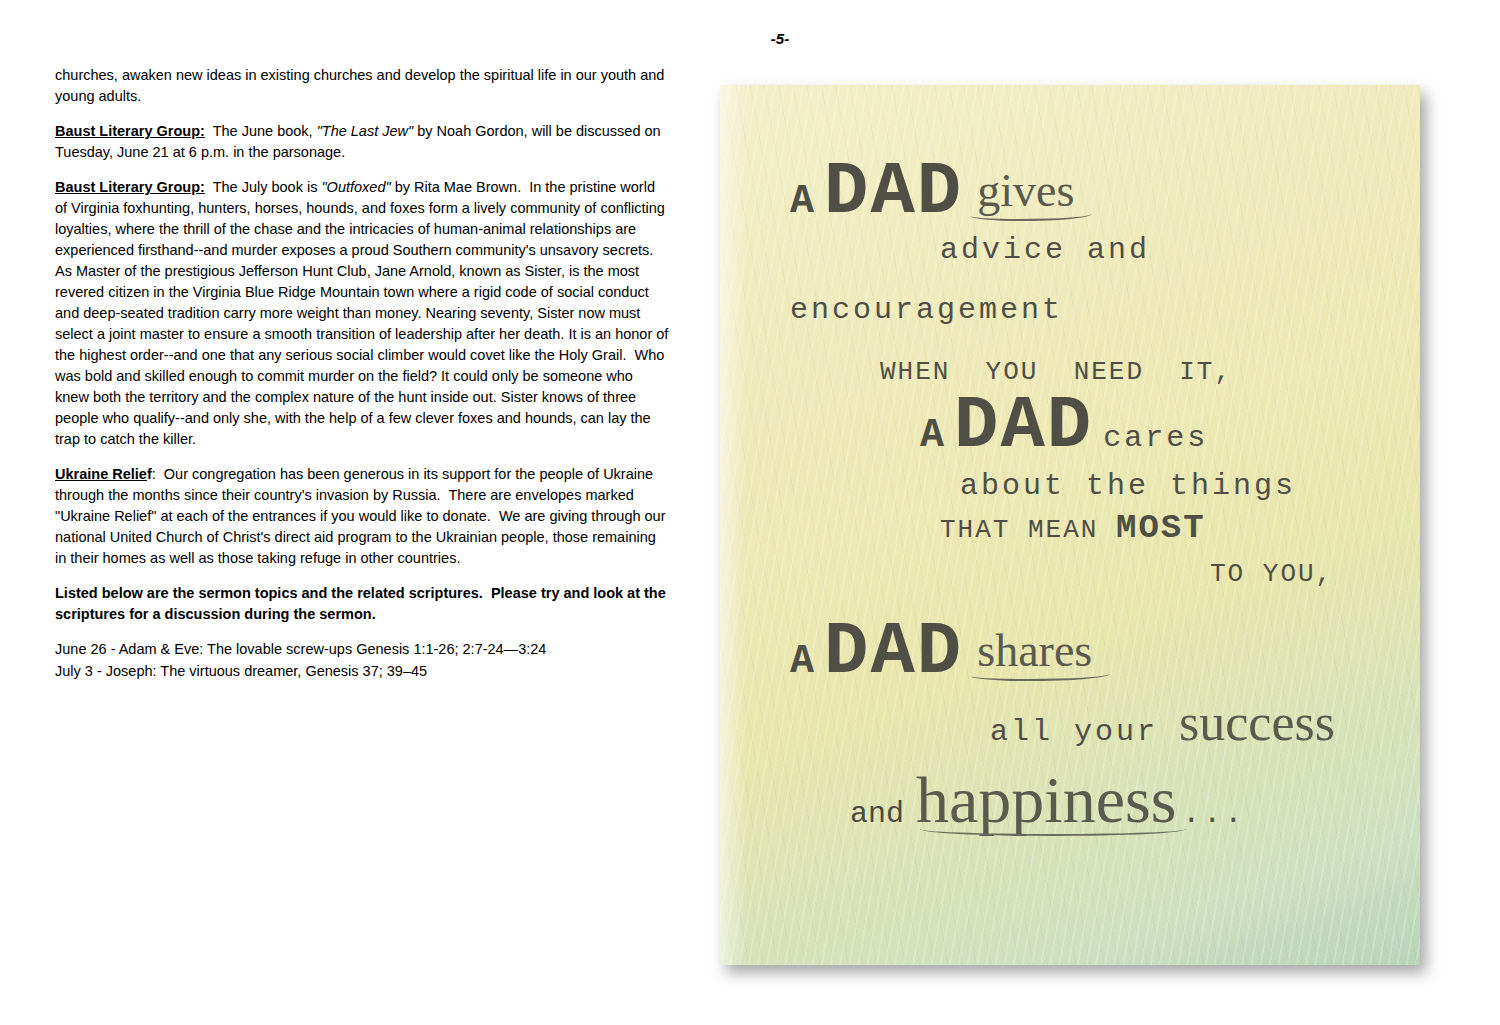-5-
churches, awaken new ideas in existing churches and develop the spiritual life in our youth and young adults.
Baust Literary Group: The June book, "The Last Jew" by Noah Gordon, will be discussed on Tuesday, June 21 at 6 p.m. in the parsonage.
Baust Literary Group: The July book is "Outfoxed" by Rita Mae Brown. In the pristine world of Virginia foxhunting, hunters, horses, hounds, and foxes form a lively community of conflicting loyalties, where the thrill of the chase and the intricacies of human-animal relationships are experienced firsthand--and murder exposes a proud Southern community's unsavory secrets. As Master of the prestigious Jefferson Hunt Club, Jane Arnold, known as Sister, is the most revered citizen in the Virginia Blue Ridge Mountain town where a rigid code of social conduct and deep-seated tradition carry more weight than money. Nearing seventy, Sister now must select a joint master to ensure a smooth transition of leadership after her death. It is an honor of the highest order--and one that any serious social climber would covet like the Holy Grail. Who was bold and skilled enough to commit murder on the field? It could only be someone who knew both the territory and the complex nature of the hunt inside out. Sister knows of three people who qualify--and only she, with the help of a few clever foxes and hounds, can lay the trap to catch the killer.
Ukraine Relie f: Our congregation has been generous in its support for the people of Ukraine through the months since their country's invasion by Russia. There are envelopes marked "Ukraine Relief" at each of the entrances if you would like to donate. We are giving through our national United Church of Christ's direct aid program to the Ukrainian people, those remaining in their homes as well as those taking refuge in other countries.
Listed below are the sermon topics and the related scriptures. Please try and look at the scriptures for a discussion during the sermon.
June 26 - Adam & Eve: The lovable screw-ups Genesis 1:1-26; 2:7-24—3:24
July 3 - Joseph: The virtuous dreamer, Genesis 37; 39–45
ADAD gives
advice and
encouragement
WHEN YOU NEED IT,
ADAD cares
about the things
THAT MEAN MOST
TO YOU,
ADAD shares
all your success
and happiness...